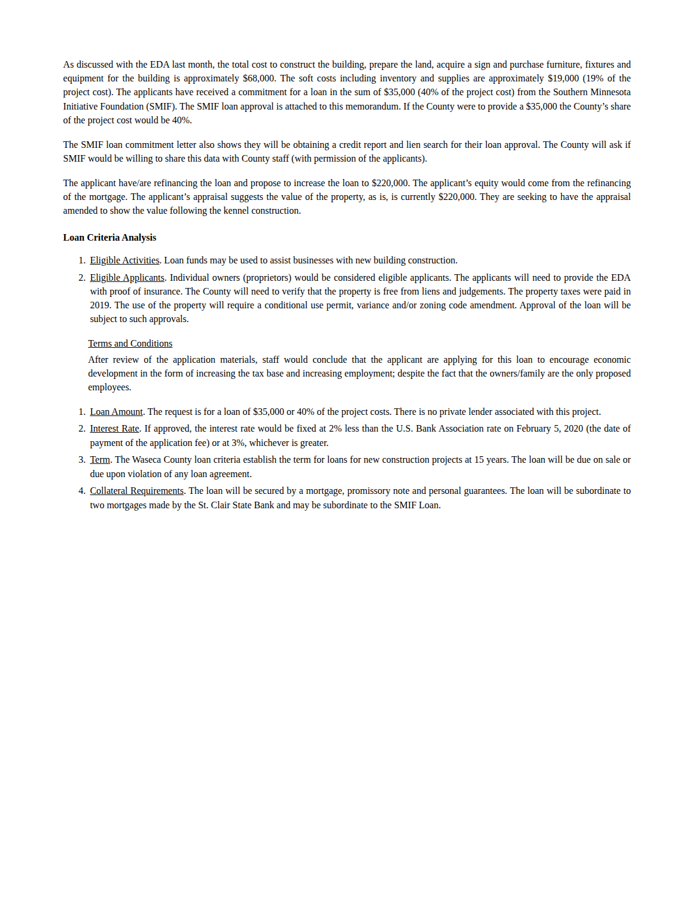As discussed with the EDA last month, the total cost to construct the building, prepare the land, acquire a sign and purchase furniture, fixtures and equipment for the building is approximately $68,000. The soft costs including inventory and supplies are approximately $19,000 (19% of the project cost). The applicants have received a commitment for a loan in the sum of $35,000 (40% of the project cost) from the Southern Minnesota Initiative Foundation (SMIF). The SMIF loan approval is attached to this memorandum. If the County were to provide a $35,000 the County’s share of the project cost would be 40%.
The SMIF loan commitment letter also shows they will be obtaining a credit report and lien search for their loan approval. The County will ask if SMIF would be willing to share this data with County staff (with permission of the applicants).
The applicant have/are refinancing the loan and propose to increase the loan to $220,000. The applicant’s equity would come from the refinancing of the mortgage. The applicant’s appraisal suggests the value of the property, as is, is currently $220,000. They are seeking to have the appraisal amended to show the value following the kennel construction.
Loan Criteria Analysis
Eligible Activities. Loan funds may be used to assist businesses with new building construction.
Eligible Applicants. Individual owners (proprietors) would be considered eligible applicants. The applicants will need to provide the EDA with proof of insurance. The County will need to verify that the property is free from liens and judgements. The property taxes were paid in 2019. The use of the property will require a conditional use permit, variance and/or zoning code amendment. Approval of the loan will be subject to such approvals.
Terms and Conditions
After review of the application materials, staff would conclude that the applicant are applying for this loan to encourage economic development in the form of increasing the tax base and increasing employment; despite the fact that the owners/family are the only proposed employees.
Loan Amount. The request is for a loan of $35,000 or 40% of the project costs. There is no private lender associated with this project.
Interest Rate. If approved, the interest rate would be fixed at 2% less than the U.S. Bank Association rate on February 5, 2020 (the date of payment of the application fee) or at 3%, whichever is greater.
Term. The Waseca County loan criteria establish the term for loans for new construction projects at 15 years. The loan will be due on sale or due upon violation of any loan agreement.
Collateral Requirements. The loan will be secured by a mortgage, promissory note and personal guarantees. The loan will be subordinate to two mortgages made by the St. Clair State Bank and may be subordinate to the SMIF Loan.